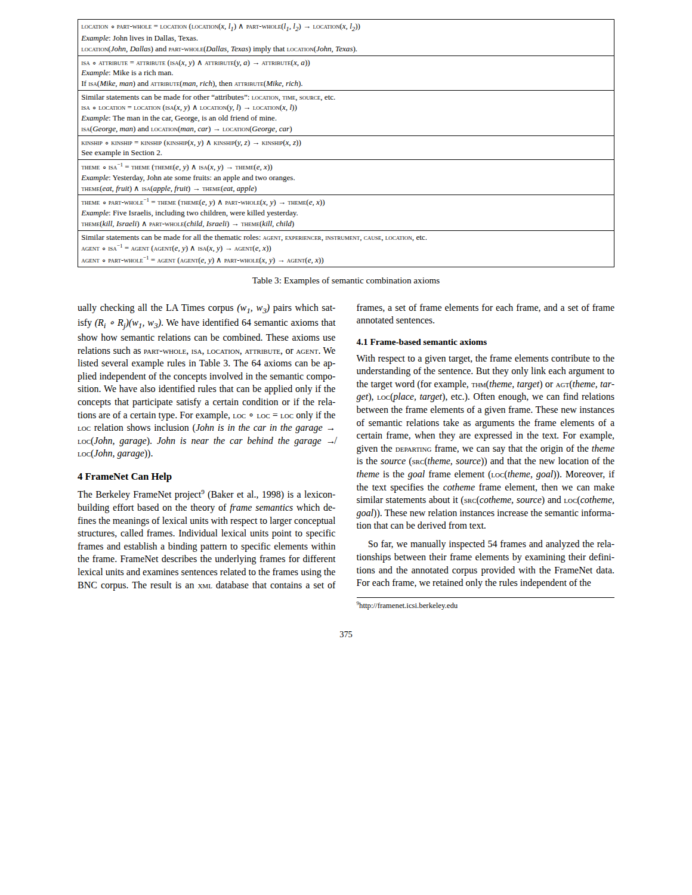| location ∘ part-whole = location ( location ( x, l 1 ) ∧ part-whole ( l 1 , l 2 ) → location ( x, l 2 )) Example : John lives in Dallas, Texas. location ( John, Dallas ) and part-whole ( Dallas, Texas ) imply that location ( John, Texas ). |
| isa ∘ attribute = attribute ( isa ( x, y ) ∧ attribute ( y, a ) → attribute ( x, a )) Example : Mike is a rich man. If isa ( Mike, man ) and attribute ( man, rich ), then attribute ( Mike, rich ). |
| Similar statements can be made for other “attributes”: location , time , source , etc. isa ∘ location = location ( isa ( x, y ) ∧ location ( y, l ) → location ( x, l )) Example : The man in the car, George, is an old friend of mine. isa ( George, man ) and location ( man, car ) → location ( George, car ) |
| kinship ∘ kinship = kinship ( kinship ( x, y ) ∧ kinship ( y, z ) → kinship ( x, z )) See example in Section 2. |
| theme ∘ isa −1 = theme ( theme ( e, y ) ∧ isa ( x, y ) → theme ( e, x )) Example : Yesterday, John ate some fruits: an apple and two oranges. theme ( eat, fruit ) ∧ isa ( apple, fruit ) → theme ( eat, apple ) |
| theme ∘ part-whole −1 = theme ( theme ( e, y ) ∧ part-whole ( x, y ) → theme ( e, x )) Example : Five Israelis, including two children, were killed yesterday. theme ( kill, Israeli ) ∧ part-whole ( child, Israeli ) → theme ( kill, child ) |
| Similar statements can be made for all the thematic roles: agent , experiencer , instrument , cause , location , etc. agent ∘ isa −1 = agent ( agent ( e, y ) ∧ isa ( x, y ) → agent ( e, x )) agent ∘ part-whole −1 = agent ( agent ( e, y ) ∧ part-whole ( x, y ) → agent ( e, x )) |
Table 3: Examples of semantic combination axioms
ually checking all the LA Times corpus (w1, w3) pairs which satisfy (Ri ∘ Rj)(w1, w3). We have identified 64 semantic axioms that show how semantic relations can be combined. These axioms use relations such as part-whole, isa, location, attribute, or agent. We listed several example rules in Table 3. The 64 axioms can be applied independent of the concepts involved in the semantic composition. We have also identified rules that can be applied only if the concepts that participate satisfy a certain condition or if the relations are of a certain type. For example, loc ∘ loc = loc only if the loc relation shows inclusion (John is in the car in the garage → loc(John, garage). John is near the car behind the garage ↛ loc(John, garage)).
4 FrameNet Can Help
The Berkeley FrameNet project9 (Baker et al., 1998) is a lexicon-building effort based on the theory of frame semantics which defines the meanings of lexical units with respect to larger conceptual structures, called frames. Individual lexical units point to specific frames and establish a binding pattern to specific elements within the frame. FrameNet describes the underlying frames for different lexical units and examines sentences related to the frames using the BNC corpus. The result is an xml database that contains a set of frames, a set of frame elements for each frame, and a set of frame annotated sentences.
4.1 Frame-based semantic axioms
With respect to a given target, the frame elements contribute to the understanding of the sentence. But they only link each argument to the target word (for example, thm(theme, target) or agt(theme, target), loc(place, target), etc.). Often enough, we can find relations between the frame elements of a given frame. These new instances of semantic relations take as arguments the frame elements of a certain frame, when they are expressed in the text. For example, given the departing frame, we can say that the origin of the theme is the source (src(theme, source)) and that the new location of the theme is the goal frame element (loc(theme, goal)). Moreover, if the text specifies the cotheme frame element, then we can make similar statements about it (src(cotheme, source) and loc(cotheme, goal)). These new relation instances increase the semantic information that can be derived from text.
So far, we manually inspected 54 frames and analyzed the relationships between their frame elements by examining their definitions and the annotated corpus provided with the FrameNet data. For each frame, we retained only the rules independent of the
9http://framenet.icsi.berkeley.edu
375